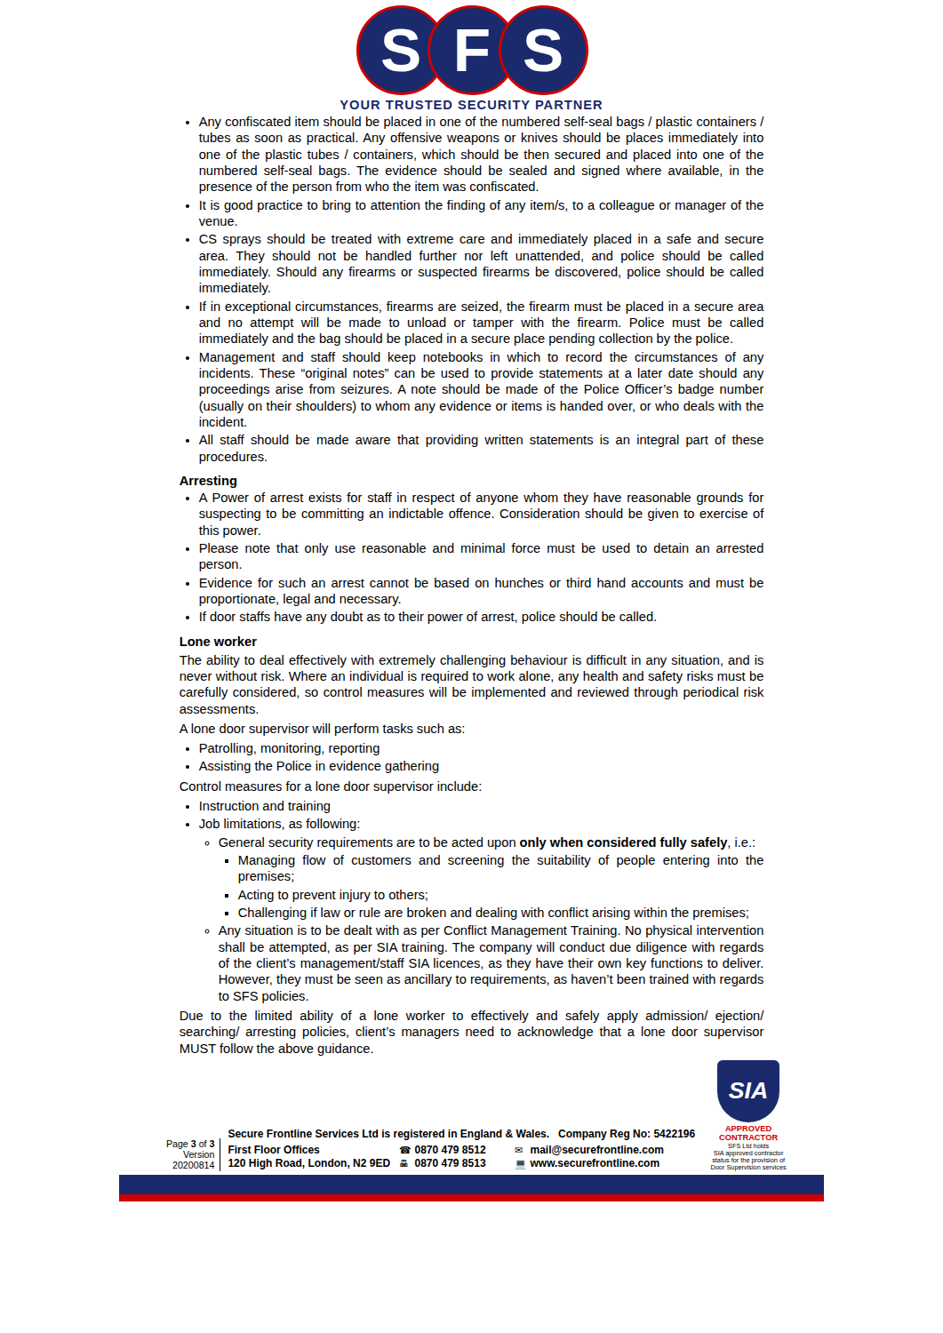S
F
S
YOUR TRUSTED SECURITY PARTNER
Any confiscated item should be placed in one of the numbered self-seal bags / plastic containers / tubes as soon as practical. Any offensive weapons or knives should be places immediately into one of the plastic tubes / containers, which should be then secured and placed into one of the numbered self-seal bags. The evidence should be sealed and signed where available, in the presence of the person from who the item was confiscated.
It is good practice to bring to attention the finding of any item/s, to a colleague or manager of the venue.
CS sprays should be treated with extreme care and immediately placed in a safe and secure area. They should not be handled further nor left unattended, and police should be called immediately. Should any firearms or suspected firearms be discovered, police should be called immediately.
If in exceptional circumstances, firearms are seized, the firearm must be placed in a secure area and no attempt will be made to unload or tamper with the firearm. Police must be called immediately and the bag should be placed in a secure place pending collection by the police.
Management and staff should keep notebooks in which to record the circumstances of any incidents. These “original notes” can be used to provide statements at a later date should any proceedings arise from seizures. A note should be made of the Police Officer’s badge number (usually on their shoulders) to whom any evidence or items is handed over, or who deals with the incident.
All staff should be made aware that providing written statements is an integral part of these procedures.
Arresting
A Power of arrest exists for staff in respect of anyone whom they have reasonable grounds for suspecting to be committing an indictable offence. Consideration should be given to exercise of this power.
Please note that only use reasonable and minimal force must be used to detain an arrested person.
Evidence for such an arrest cannot be based on hunches or third hand accounts and must be proportionate, legal and necessary.
If door staffs have any doubt as to their power of arrest, police should be called.
Lone worker
The ability to deal effectively with extremely challenging behaviour is difficult in any situation, and is never without risk. Where an individual is required to work alone, any health and safety risks must be carefully considered, so control measures will be implemented and reviewed through periodical risk assessments.
A lone door supervisor will perform tasks such as:
Patrolling, monitoring, reporting
Assisting the Police in evidence gathering
Control measures for a lone door supervisor include:
Instruction and training
Job limitations, as following:
General security requirements are to be acted upon only when considered fully safely, i.e.:
Managing flow of customers and screening the suitability of people entering into the premises;
Acting to prevent injury to others;
Challenging if law or rule are broken and dealing with conflict arising within the premises;
Any situation is to be dealt with as per Conflict Management Training. No physical intervention shall be attempted, as per SIA training. The company will conduct due diligence with regards of the client’s management/staff SIA licences, as they have their own key functions to deliver. However, they must be seen as ancillary to requirements, as haven’t been trained with regards to SFS policies.
Due to the limited ability of a lone worker to effectively and safely apply admission/ ejection/ searching/ arresting policies, client’s managers need to acknowledge that a lone door supervisor MUST follow the above guidance.
Page 3 of 3
Version
20200814
Secure Frontline Services Ltd is registered in England & Wales. Company Reg No: 5422196
First Floor Offices
120 High Road, London, N2 9ED
☎ 0870 479 8512
🖶 0870 479 8513
✉ mail@securefrontline.com
💻 www.securefrontline.com
SIA
APPROVED
CONTRACTOR
SFS Ltd holds
SIA approved contractor
status for the provision of
Door Supervision services